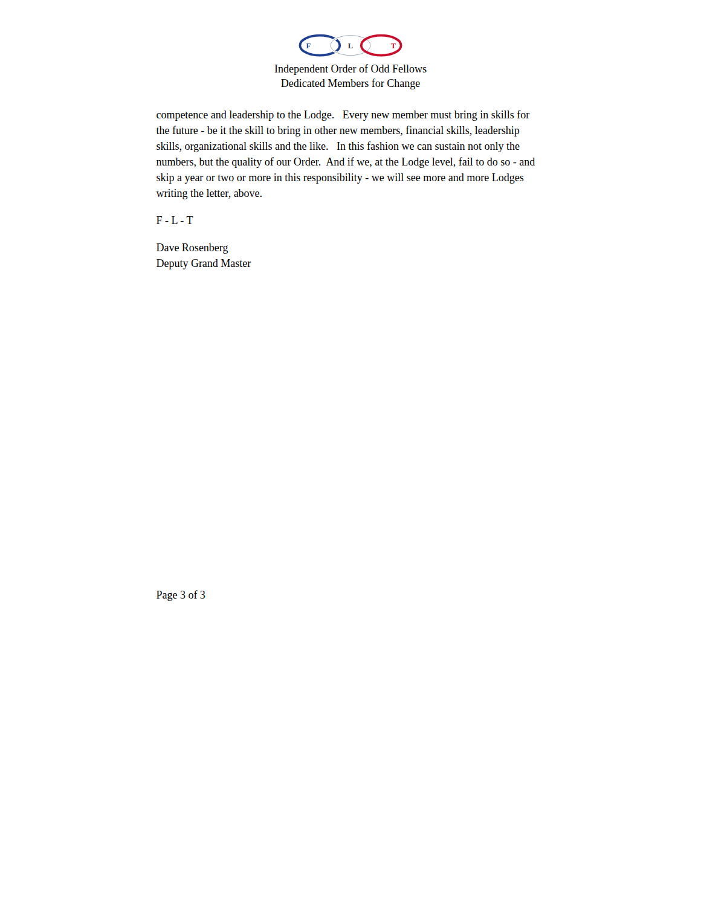F L T
Independent Order of Odd Fellows
Dedicated Members for Change
competence and leadership to the Lodge. Every new member must bring in skills for the future - be it the skill to bring in other new members, financial skills, leadership skills, organizational skills and the like. In this fashion we can sustain not only the numbers, but the quality of our Order. And if we, at the Lodge level, fail to do so - and skip a year or two or more in this responsibility - we will see more and more Lodges writing the letter, above.
F - L - T
Dave Rosenberg
Deputy Grand Master
Page 3 of 3